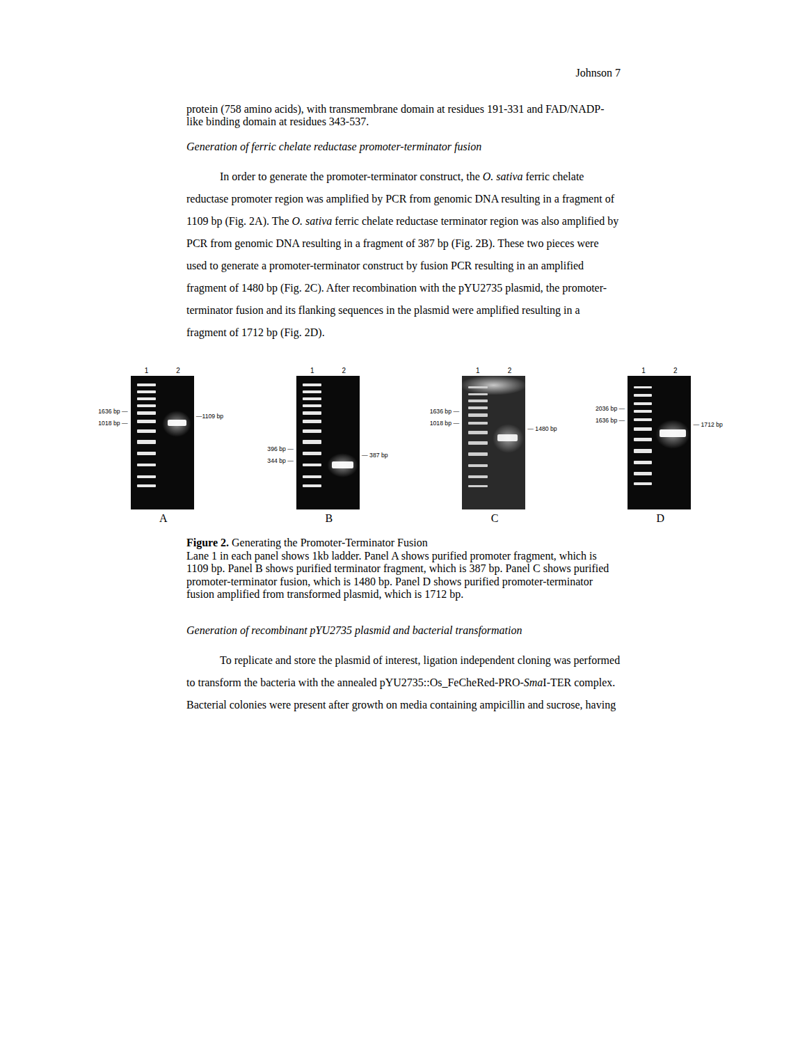Johnson 7
protein (758 amino acids), with transmembrane domain at residues 191-331 and FAD/NADP-like binding domain at residues 343-537.
Generation of ferric chelate reductase promoter-terminator fusion
In order to generate the promoter-terminator construct, the O. sativa ferric chelate reductase promoter region was amplified by PCR from genomic DNA resulting in a fragment of 1109 bp (Fig. 2A). The O. sativa ferric chelate reductase terminator region was also amplified by PCR from genomic DNA resulting in a fragment of 387 bp (Fig. 2B). These two pieces were used to generate a promoter-terminator construct by fusion PCR resulting in an amplified fragment of 1480 bp (Fig. 2C). After recombination with the pYU2735 plasmid, the promoter-terminator fusion and its flanking sequences in the plasmid were amplified resulting in a fragment of 1712 bp (Fig. 2D).
1636 bp —
1018 bp —
12
—1109 bp
A
396 bp —
344 bp —
12
— 387 bp
B
1636 bp —
1018 bp —
12
— 1480 bp
C
2036 bp —
1636 bp —
12
— 1712 bp
D
Figure 2. Generating the Promoter-Terminator Fusion
Lane 1 in each panel shows 1kb ladder. Panel A shows purified promoter fragment, which is 1109 bp. Panel B shows purified terminator fragment, which is 387 bp. Panel C shows purified promoter-terminator fusion, which is 1480 bp. Panel D shows purified promoter-terminator fusion amplified from transformed plasmid, which is 1712 bp.
Generation of recombinant pYU2735 plasmid and bacterial transformation
To replicate and store the plasmid of interest, ligation independent cloning was performed to transform the bacteria with the annealed pYU2735::Os_FeCheRed-PRO-Sma I-TER complex. Bacterial colonies were present after growth on media containing ampicillin and sucrose, having